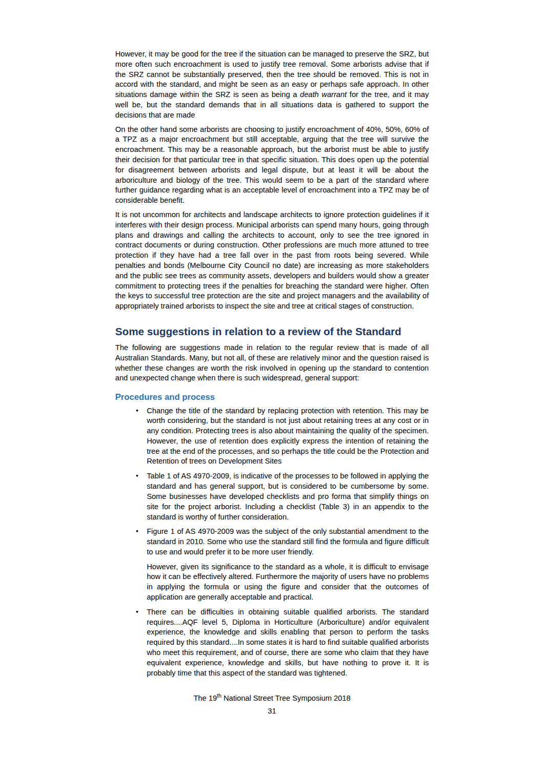However, it may be good for the tree if the situation can be managed to preserve the SRZ, but more often such encroachment is used to justify tree removal. Some arborists advise that if the SRZ cannot be substantially preserved, then the tree should be removed. This is not in accord with the standard, and might be seen as an easy or perhaps safe approach. In other situations damage within the SRZ is seen as being a death warrant for the tree, and it may well be, but the standard demands that in all situations data is gathered to support the decisions that are made
On the other hand some arborists are choosing to justify encroachment of 40%, 50%, 60% of a TPZ as a major encroachment but still acceptable, arguing that the tree will survive the encroachment. This may be a reasonable approach, but the arborist must be able to justify their decision for that particular tree in that specific situation. This does open up the potential for disagreement between arborists and legal dispute, but at least it will be about the arboriculture and biology of the tree. This would seem to be a part of the standard where further guidance regarding what is an acceptable level of encroachment into a TPZ may be of considerable benefit.
It is not uncommon for architects and landscape architects to ignore protection guidelines if it interferes with their design process. Municipal arborists can spend many hours, going through plans and drawings and calling the architects to account, only to see the tree ignored in contract documents or during construction. Other professions are much more attuned to tree protection if they have had a tree fall over in the past from roots being severed. While penalties and bonds (Melbourne City Council no date) are increasing as more stakeholders and the public see trees as community assets, developers and builders would show a greater commitment to protecting trees if the penalties for breaching the standard were higher. Often the keys to successful tree protection are the site and project managers and the availability of appropriately trained arborists to inspect the site and tree at critical stages of construction.
Some suggestions in relation to a review of the Standard
The following are suggestions made in relation to the regular review that is made of all Australian Standards. Many, but not all, of these are relatively minor and the question raised is whether these changes are worth the risk involved in opening up the standard to contention and unexpected change when there is such widespread, general support:
Procedures and process
Change the title of the standard by replacing protection with retention. This may be worth considering, but the standard is not just about retaining trees at any cost or in any condition. Protecting trees is also about maintaining the quality of the specimen. However, the use of retention does explicitly express the intention of retaining the tree at the end of the processes, and so perhaps the title could be the Protection and Retention of trees on Development Sites
Table 1 of AS 4970-2009, is indicative of the processes to be followed in applying the standard and has general support, but is considered to be cumbersome by some. Some businesses have developed checklists and pro forma that simplify things on site for the project arborist. Including a checklist (Table 3) in an appendix to the standard is worthy of further consideration.
Figure 1 of AS 4970-2009 was the subject of the only substantial amendment to the standard in 2010. Some who use the standard still find the formula and figure difficult to use and would prefer it to be more user friendly.
However, given its significance to the standard as a whole, it is difficult to envisage how it can be effectively altered. Furthermore the majority of users have no problems in applying the formula or using the figure and consider that the outcomes of application are generally acceptable and practical.
There can be difficulties in obtaining suitable qualified arborists. The standard requires....AQF level 5, Diploma in Horticulture (Arboriculture) and/or equivalent experience, the knowledge and skills enabling that person to perform the tasks required by this standard....In some states it is hard to find suitable qualified arborists who meet this requirement, and of course, there are some who claim that they have equivalent experience, knowledge and skills, but have nothing to prove it. It is probably time that this aspect of the standard was tightened.
The 19th National Street Tree Symposium 2018
31